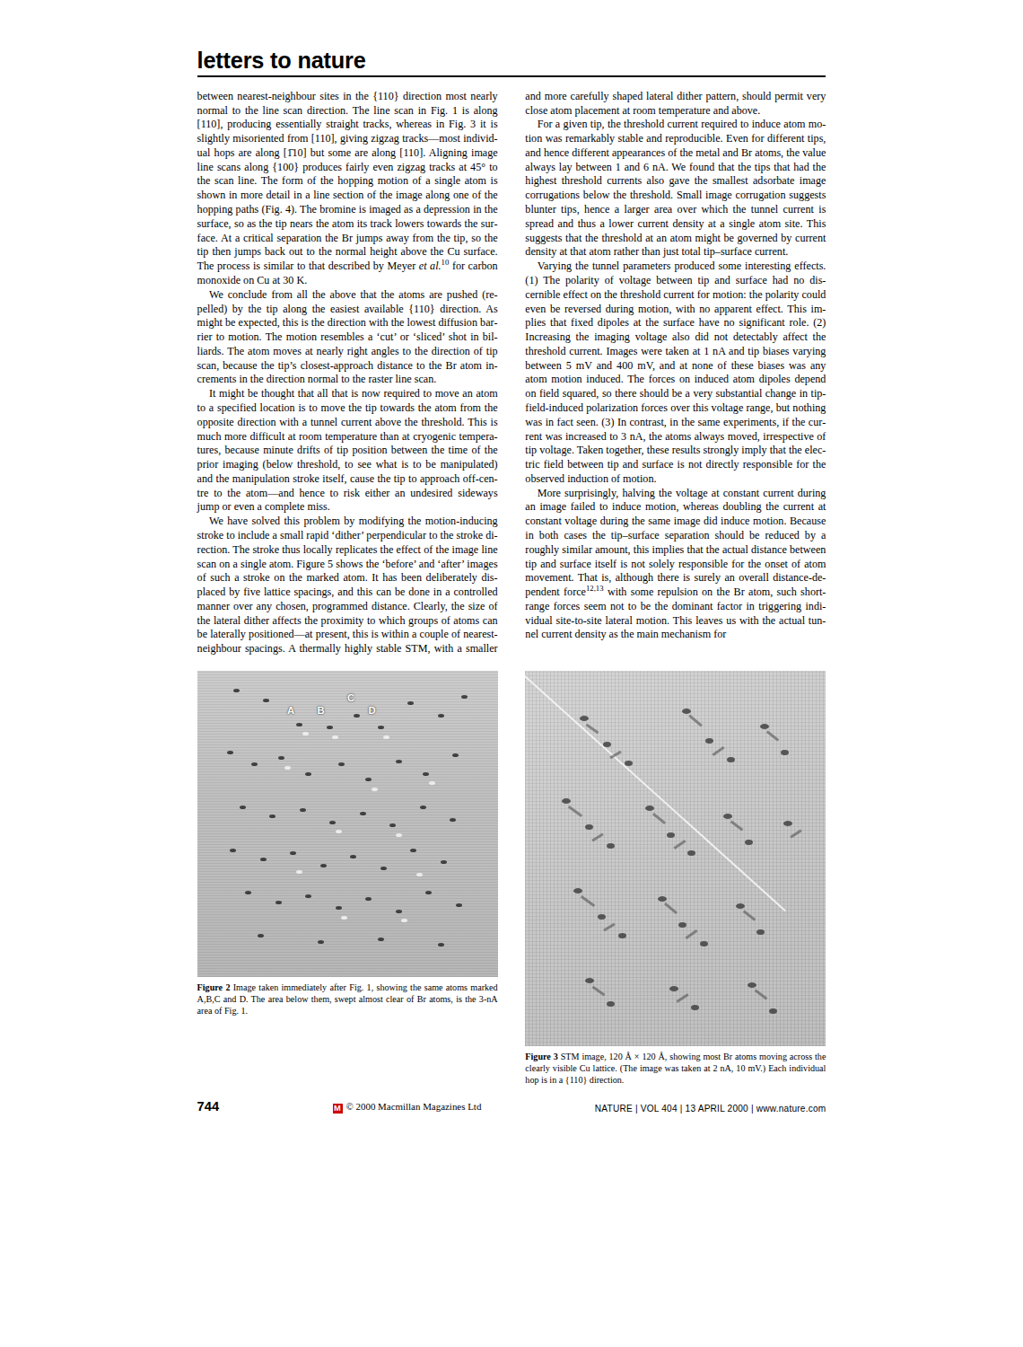letters to nature
between nearest-neighbour sites in the {110} direction most nearly normal to the line scan direction. The line scan in Fig. 1 is along [110], producing essentially straight tracks, whereas in Fig. 3 it is slightly misoriented from [110], giving zigzag tracks—most individual hops are along [1̄10] but some are along [110]. Aligning image line scans along {100} produces fairly even zigzag tracks at 45° to the scan line. The form of the hopping motion of a single atom is shown in more detail in a line section of the image along one of the hopping paths (Fig. 4). The bromine is imaged as a depression in the surface, so as the tip nears the atom its track lowers towards the surface. At a critical separation the Br jumps away from the tip, so the tip then jumps back out to the normal height above the Cu surface. The process is similar to that described by Meyer et al.10 for carbon monoxide on Cu at 30 K.
We conclude from all the above that the atoms are pushed (repelled) by the tip along the easiest available {110} direction. As might be expected, this is the direction with the lowest diffusion barrier to motion. The motion resembles a ‘cut’ or ‘sliced’ shot in billiards. The atom moves at nearly right angles to the direction of tip scan, because the tip’s closest-approach distance to the Br atom increments in the direction normal to the raster line scan.
It might be thought that all that is now required to move an atom to a specified location is to move the tip towards the atom from the opposite direction with a tunnel current above the threshold. This is much more difficult at room temperature than at cryogenic temperatures, because minute drifts of tip position between the time of the prior imaging (below threshold, to see what is to be manipulated) and the manipulation stroke itself, cause the tip to approach off-centre to the atom—and hence to risk either an undesired sideways jump or even a complete miss.
We have solved this problem by modifying the motion-inducing stroke to include a small rapid ‘dither’ perpendicular to the stroke direction. The stroke thus locally replicates the effect of the image line scan on a single atom. Figure 5 shows the ‘before’ and ‘after’ images of such a stroke on the marked atom. It has been deliberately displaced by five lattice spacings, and this can be done in a controlled manner over any chosen, programmed distance. Clearly, the size of the lateral dither affects the proximity to which groups of atoms can be laterally positioned—at present, this is within a couple of nearest-neighbour spacings. A thermally highly stable STM, with a smaller and more carefully shaped lateral dither pattern, should permit very close atom placement at room temperature and above.
For a given tip, the threshold current required to induce atom motion was remarkably stable and reproducible. Even for different tips, and hence different appearances of the metal and Br atoms, the value always lay between 1 and 6 nA. We found that the tips that had the highest threshold currents also gave the smallest adsorbate image corrugations below the threshold. Small image corrugation suggests blunter tips, hence a larger area over which the tunnel current is spread and thus a lower current density at a single atom site. This suggests that the threshold at an atom might be governed by current density at that atom rather than just total tip–surface current.
Varying the tunnel parameters produced some interesting effects. (1) The polarity of voltage between tip and surface had no discernible effect on the threshold current for motion: the polarity could even be reversed during motion, with no apparent effect. This implies that fixed dipoles at the surface have no significant role. (2) Increasing the imaging voltage also did not detectably affect the threshold current. Images were taken at 1 nA and tip biases varying between 5 mV and 400 mV, and at none of these biases was any atom motion induced. The forces on induced atom dipoles depend on field squared, so there should be a very substantial change in tip-field-induced polarization forces over this voltage range, but nothing was in fact seen. (3) In contrast, in the same experiments, if the current was increased to 3 nA, the atoms always moved, irrespective of tip voltage. Taken together, these results strongly imply that the electric field between tip and surface is not directly responsible for the observed induction of motion.
More surprisingly, halving the voltage at constant current during an image failed to induce motion, whereas doubling the current at constant voltage during the same image did induce motion. Because in both cases the tip–surface separation should be reduced by a roughly similar amount, this implies that the actual distance between tip and surface itself is not solely responsible for the onset of atom movement. That is, although there is surely an overall distance-dependent force12,13 with some repulsion on the Br atom, such short-range forces seem not to be the dominant factor in triggering individual site-to-site lateral motion. This leaves us with the actual tunnel current density as the main mechanism for
A
B
C
D
Figure 2 Image taken immediately after Fig. 1, showing the same atoms marked A,B,C and D. The area below them, swept almost clear of Br atoms, is the 3-nA area of Fig. 1.
Figure 3 STM image, 120 Å × 120 Å, showing most Br atoms moving across the clearly visible Cu lattice. (The image was taken at 2 nA, 10 mV.) Each individual hop is in a {110} direction.
744
M© 2000 Macmillan Magazines Ltd
NATURE|VOL 404|13 APRIL 2000|www.nature.com